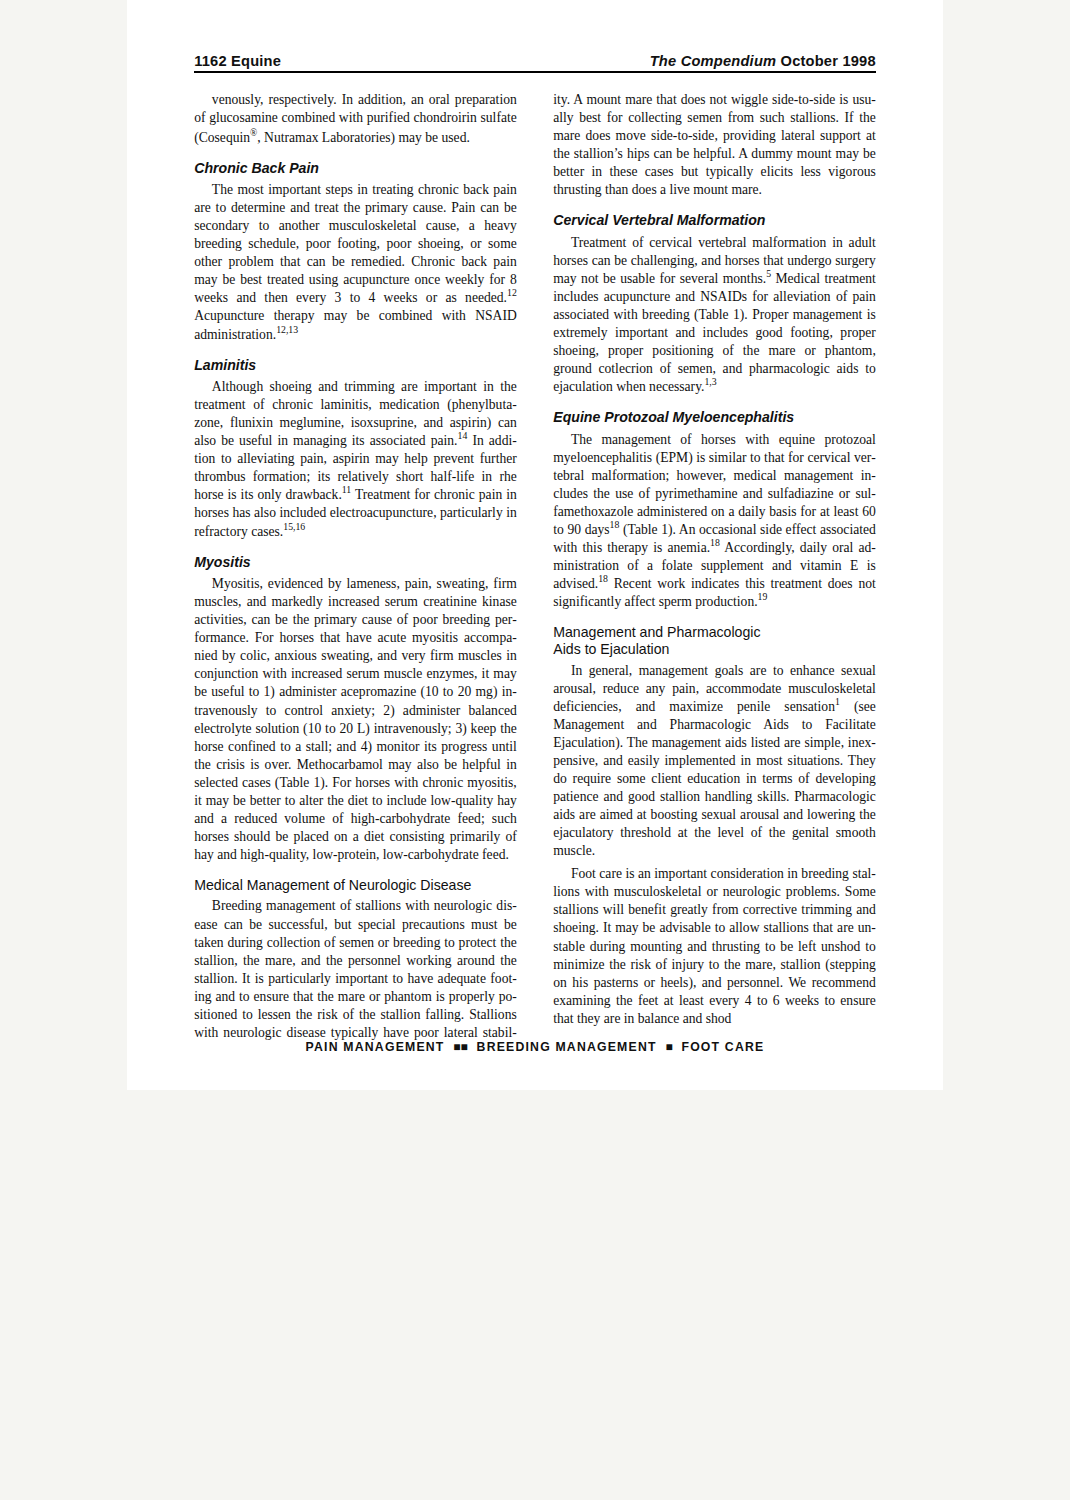1162 Equine The Compendium October 1998
venously, respectively. In addition, an oral preparation of glucosamine combined with purified chondroirin sulfate (Cosequin®, Nutramax Laboratories) may be used.
Chronic Back Pain
The most important steps in treating chronic back pain are to determine and treat the primary cause. Pain can be secondary to another musculoskeletal cause, a heavy breeding schedule, poor footing, poor shoeing, or some other problem that can be remedied. Chronic back pain may be best treated using acupuncture once weekly for 8 weeks and then every 3 to 4 weeks or as needed.12 Acupuncture therapy may be combined with NSAID administration.12,13
Laminitis
Although shoeing and trimming are important in the treatment of chronic laminitis, medication (phenylbutazone, flunixin meglumine, isoxsuprine, and aspirin) can also be useful in managing its associated pain.14 In addition to alleviating pain, aspirin may help prevent further thrombus formation; its relatively short half-life in rhe horse is its only drawback.11 Treatment for chronic pain in horses has also included electroacupuncture, particularly in refractory cases.15,16
Myositis
Myositis, evidenced by lameness, pain, sweating, firm muscles, and markedly increased serum creatinine kinase activities, can be the primary cause of poor breeding performance. For horses that have acute myositis accompanied by colic, anxious sweating, and very firm muscles in conjunction with increased serum muscle enzymes, it may be useful to 1) administer acepromazine (10 to 20 mg) intravenously to control anxiety; 2) administer balanced electrolyte solution (10 to 20 L) intravenously; 3) keep the horse confined to a stall; and 4) monitor its progress until the crisis is over. Methocarbamol may also be helpful in selected cases (Table 1). For horses with chronic myositis, it may be better to alter the diet to include low-quality hay and a reduced volume of high-carbohydrate feed; such horses should be placed on a diet consisting primarily of hay and high-quality, low-protein, low-carbohydrate feed.
Medical Management of Neurologic Disease
Breeding management of stallions with neurologic disease can be successful, but special precautions must be taken during collection of semen or breeding to protect the stallion, the mare, and the personnel working around the stallion. It is particularly important to have adequate footing and to ensure that the mare or phantom is properly positioned to lessen the risk of the stallion falling. Stallions with neurologic disease typically have poor lateral stability. A mount mare that does not wiggle side-to-side is usually best for collecting semen from such stallions. If the mare does move side-to-side, providing lateral support at the stallion’s hips can be helpful. A dummy mount may be better in these cases but typically elicits less vigorous thrusting than does a live mount mare.
Cervical Vertebral Malformation
Treatment of cervical vertebral malformation in adult horses can be challenging, and horses that undergo surgery may not be usable for several months.5 Medical treatment includes acupuncture and NSAIDs for alleviation of pain associated with breeding (Table 1). Proper management is extremely important and includes good footing, proper shoeing, proper positioning of the mare or phantom, ground cotlecrion of semen, and pharmacologic aids to ejaculation when necessary.1,3
Equine Protozoal Myeloencephalitis
The management of horses with equine protozoal myeloencephalitis (EPM) is similar to that for cervical vertebral malformation; however, medical management includes the use of pyrimethamine and sulfadiazine or sulfamethoxazole administered on a daily basis for at least 60 to 90 days18 (Table 1). An occasional side effect associated with this therapy is anemia.18 Accordingly, daily oral administration of a folate supplement and vitamin E is advised.18 Recent work indicates this treatment does not significantly affect sperm production.19
Management and Pharmacologic
Aids to Ejaculation
In general, management goals are to enhance sexual arousal, reduce any pain, accommodate musculoskeletal deficiencies, and maximize penile sensation1 (see Management and Pharmacologic Aids to Facilitate Ejaculation). The management aids listed are simple, inexpensive, and easily implemented in most situations. They do require some client education in terms of developing patience and good stallion handling skills. Pharmacologic aids are aimed at boosting sexual arousal and lowering the ejaculatory threshold at the level of the genital smooth muscle.
Foot care is an important consideration in breeding stallions with musculoskeletal or neurologic problems. Some stallions will benefit greatly from corrective trimming and shoeing. It may be advisable to allow stallions that are unstable during mounting and thrusting to be left unshod to minimize the risk of injury to the mare, stallion (stepping on his pasterns or heels), and personnel. We recommend examining the feet at least every 4 to 6 weeks to ensure that they are in balance and shod
PAIN MANAGEMENT ■■ BREEDING MANAGEMENT ■ FOOT CARE